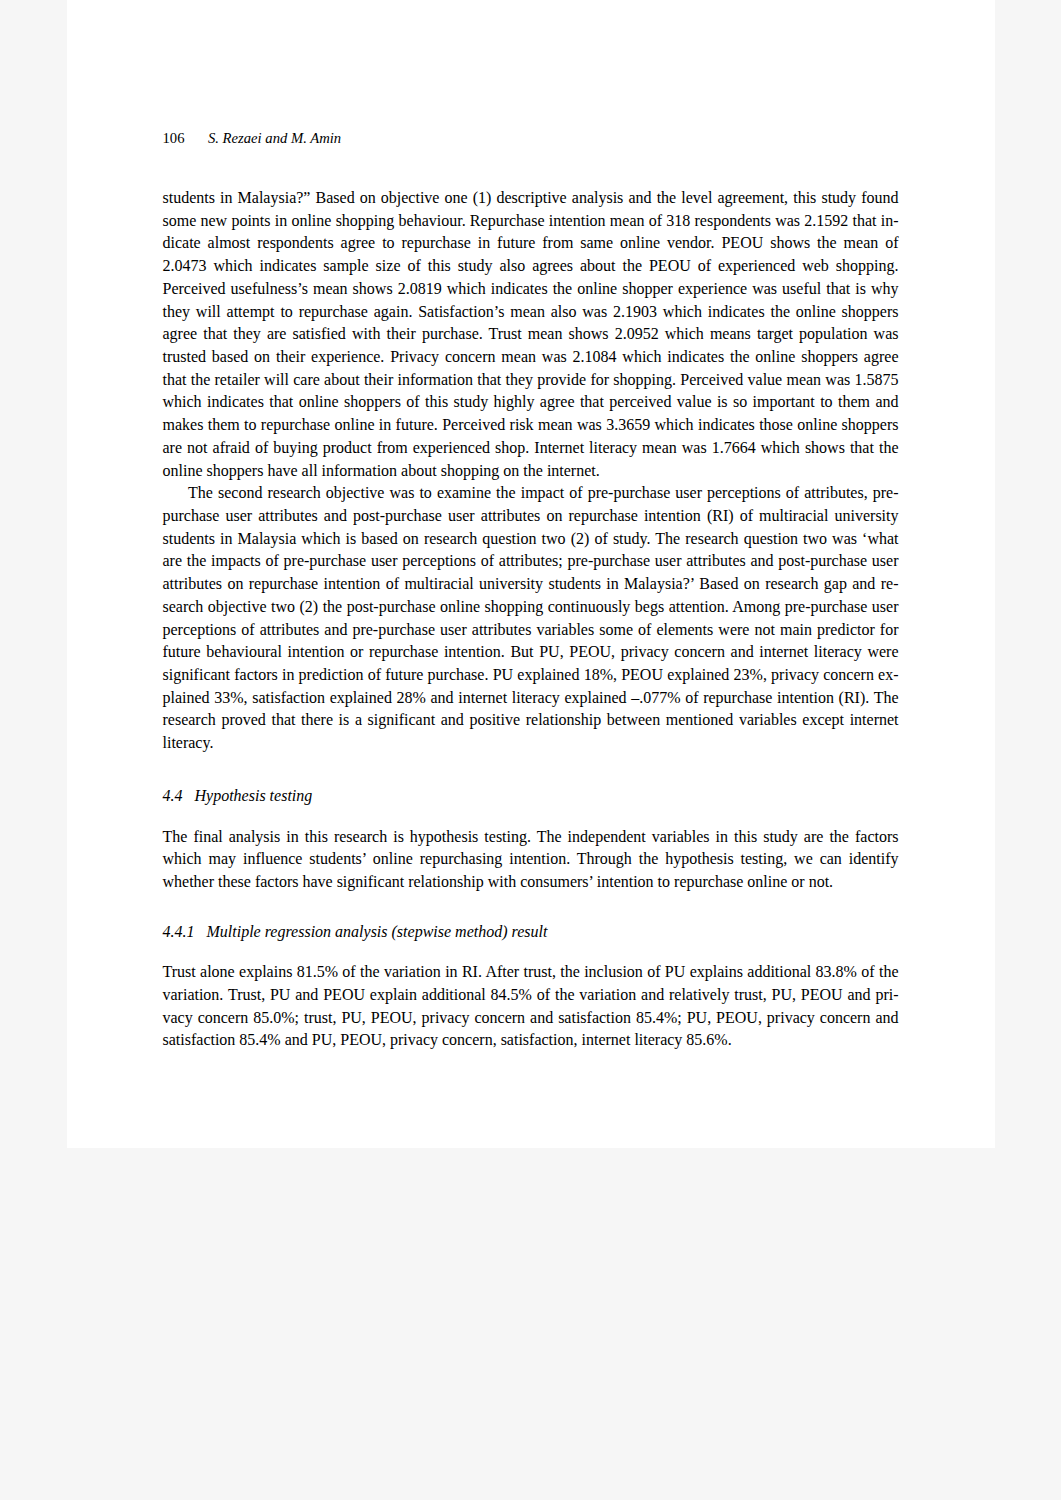106 S. Rezaei and M. Amin
students in Malaysia?” Based on objective one (1) descriptive analysis and the level agreement, this study found some new points in online shopping behaviour. Repurchase intention mean of 318 respondents was 2.1592 that indicate almost respondents agree to repurchase in future from same online vendor. PEOU shows the mean of 2.0473 which indicates sample size of this study also agrees about the PEOU of experienced web shopping. Perceived usefulness’s mean shows 2.0819 which indicates the online shopper experience was useful that is why they will attempt to repurchase again. Satisfaction’s mean also was 2.1903 which indicates the online shoppers agree that they are satisfied with their purchase. Trust mean shows 2.0952 which means target population was trusted based on their experience. Privacy concern mean was 2.1084 which indicates the online shoppers agree that the retailer will care about their information that they provide for shopping. Perceived value mean was 1.5875 which indicates that online shoppers of this study highly agree that perceived value is so important to them and makes them to repurchase online in future. Perceived risk mean was 3.3659 which indicates those online shoppers are not afraid of buying product from experienced shop. Internet literacy mean was 1.7664 which shows that the online shoppers have all information about shopping on the internet.
The second research objective was to examine the impact of pre-purchase user perceptions of attributes, pre-purchase user attributes and post-purchase user attributes on repurchase intention (RI) of multiracial university students in Malaysia which is based on research question two (2) of study. The research question two was ‘what are the impacts of pre-purchase user perceptions of attributes; pre-purchase user attributes and post-purchase user attributes on repurchase intention of multiracial university students in Malaysia?’ Based on research gap and research objective two (2) the post-purchase online shopping continuously begs attention. Among pre-purchase user perceptions of attributes and pre-purchase user attributes variables some of elements were not main predictor for future behavioural intention or repurchase intention. But PU, PEOU, privacy concern and internet literacy were significant factors in prediction of future purchase. PU explained 18%, PEOU explained 23%, privacy concern explained 33%, satisfaction explained 28% and internet literacy explained –.077% of repurchase intention (RI). The research proved that there is a significant and positive relationship between mentioned variables except internet literacy.
4.4 Hypothesis testing
The final analysis in this research is hypothesis testing. The independent variables in this study are the factors which may influence students’ online repurchasing intention. Through the hypothesis testing, we can identify whether these factors have significant relationship with consumers’ intention to repurchase online or not.
4.4.1 Multiple regression analysis (stepwise method) result
Trust alone explains 81.5% of the variation in RI. After trust, the inclusion of PU explains additional 83.8% of the variation. Trust, PU and PEOU explain additional 84.5% of the variation and relatively trust, PU, PEOU and privacy concern 85.0%; trust, PU, PEOU, privacy concern and satisfaction 85.4%; PU, PEOU, privacy concern and satisfaction 85.4% and PU, PEOU, privacy concern, satisfaction, internet literacy 85.6%.